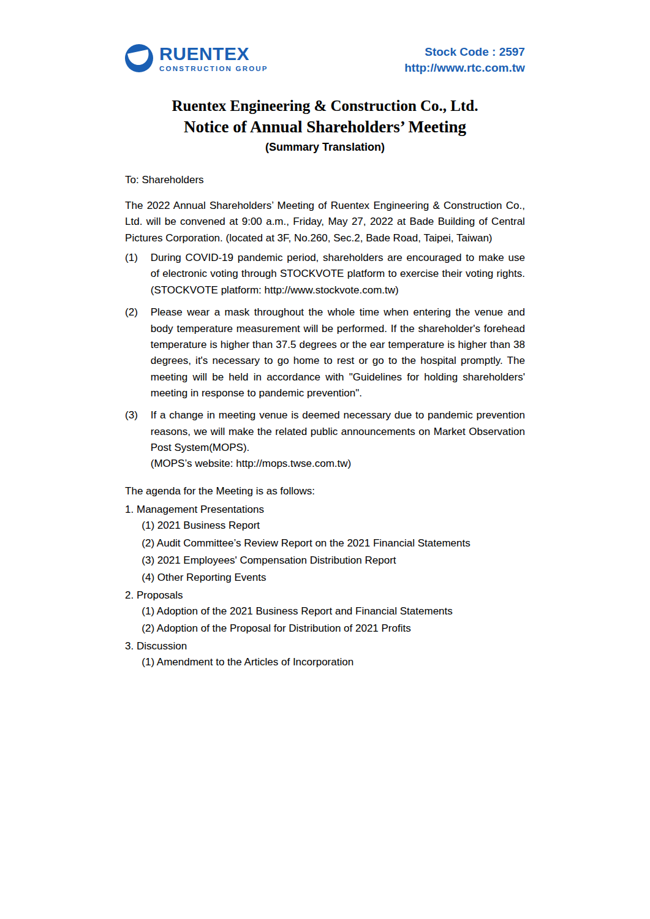RUENTEX
CONSTRUCTION GROUP
Stock Code : 2597
http://www.rtc.com.tw
Ruentex Engineering & Construction Co., Ltd.
Notice of Annual Shareholders’ Meeting
(Summary Translation)
To: Shareholders
The 2022 Annual Shareholders’ Meeting of Ruentex Engineering & Construction Co., Ltd. will be convened at 9:00 a.m., Friday, May 27, 2022 at Bade Building of Central Pictures Corporation. (located at 3F, No.260, Sec.2, Bade Road, Taipei, Taiwan)
(1) During COVID-19 pandemic period, shareholders are encouraged to make use of electronic voting through STOCKVOTE platform to exercise their voting rights. (STOCKVOTE platform: http://www.stockvote.com.tw)
(2) Please wear a mask throughout the whole time when entering the venue and body temperature measurement will be performed. If the shareholder's forehead temperature is higher than 37.5 degrees or the ear temperature is higher than 38 degrees, it's necessary to go home to rest or go to the hospital promptly. The meeting will be held in accordance with "Guidelines for holding shareholders' meeting in response to pandemic prevention".
(3) If a change in meeting venue is deemed necessary due to pandemic prevention reasons, we will make the related public announcements on Market Observation Post System(MOPS).
(MOPS’s website: http://mops.twse.com.tw)
The agenda for the Meeting is as follows:
1. Management Presentations
(1) 2021 Business Report
(2) Audit Committee’s Review Report on the 2021 Financial Statements
(3) 2021 Employees' Compensation Distribution Report
(4) Other Reporting Events
2. Proposals
(1) Adoption of the 2021 Business Report and Financial Statements
(2) Adoption of the Proposal for Distribution of 2021 Profits
3. Discussion
(1) Amendment to the Articles of Incorporation